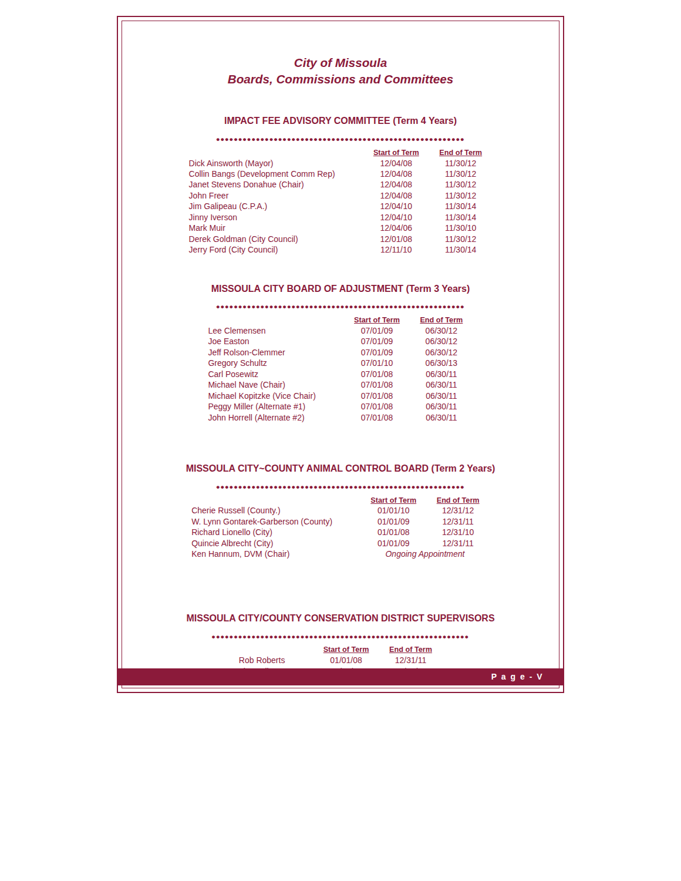City of Missoula
Boards, Commissions and Committees
IMPACT FEE ADVISORY COMMITTEE (Term 4 Years)
••••••••••••••••••••••••••••••••••••••••••••••••••••••••
| | Start of Term | End of Term |
| --- | --- | --- |
| Dick Ainsworth (Mayor) | 12/04/08 | 11/30/12 |
| Collin Bangs (Development Comm Rep) | 12/04/08 | 11/30/12 |
| Janet Stevens Donahue (Chair) | 12/04/08 | 11/30/12 |
| John Freer | 12/04/08 | 11/30/12 |
| Jim Galipeau (C.P.A.) | 12/04/10 | 11/30/14 |
| Jinny Iverson | 12/04/10 | 11/30/14 |
| Mark Muir | 12/04/06 | 11/30/10 |
| Derek Goldman (City Council) | 12/01/08 | 11/30/12 |
| Jerry Ford (City Council) | 12/11/10 | 11/30/14 |
MISSOULA CITY BOARD OF ADJUSTMENT (Term 3 Years)
••••••••••••••••••••••••••••••••••••••••••••••••••••••••
| | Start of Term | End of Term |
| --- | --- | --- |
| Lee Clemensen | 07/01/09 | 06/30/12 |
| Joe Easton | 07/01/09 | 06/30/12 |
| Jeff Rolson-Clemmer | 07/01/09 | 06/30/12 |
| Gregory Schultz | 07/01/10 | 06/30/13 |
| Carl Posewitz | 07/01/08 | 06/30/11 |
| Michael Nave (Chair) | 07/01/08 | 06/30/11 |
| Michael Kopitzke (Vice Chair) | 07/01/08 | 06/30/11 |
| Peggy Miller (Alternate #1) | 07/01/08 | 06/30/11 |
| John Horrell (Alternate #2) | 07/01/08 | 06/30/11 |
MISSOULA CITY~COUNTY ANIMAL CONTROL BOARD (Term 2 Years)
••••••••••••••••••••••••••••••••••••••••••••••••••••••••
| | Start of Term | End of Term |
| --- | --- | --- |
| Cherie Russell (County.) | 01/01/10 | 12/31/12 |
| W. Lynn Gontarek-Garberson (County) | 01/01/09 | 12/31/11 |
| Richard Lionello (City) | 01/01/08 | 12/31/10 |
| Quincie Albrecht (City) | 01/01/09 | 12/31/11 |
| Ken Hannum, DVM (Chair) | Ongoing Appointment |
MISSOULA CITY/COUNTY CONSERVATION DISTRICT SUPERVISORS
••••••••••••••••••••••••••••••••••••••••••••••••••••••••••
| | Start of Term | End of Term |
| --- | --- | --- |
| Rob Roberts | 01/01/08 | 12/31/11 |
| Tim Hall | 07/19/09 | 07/18/12 |
P a g e - V